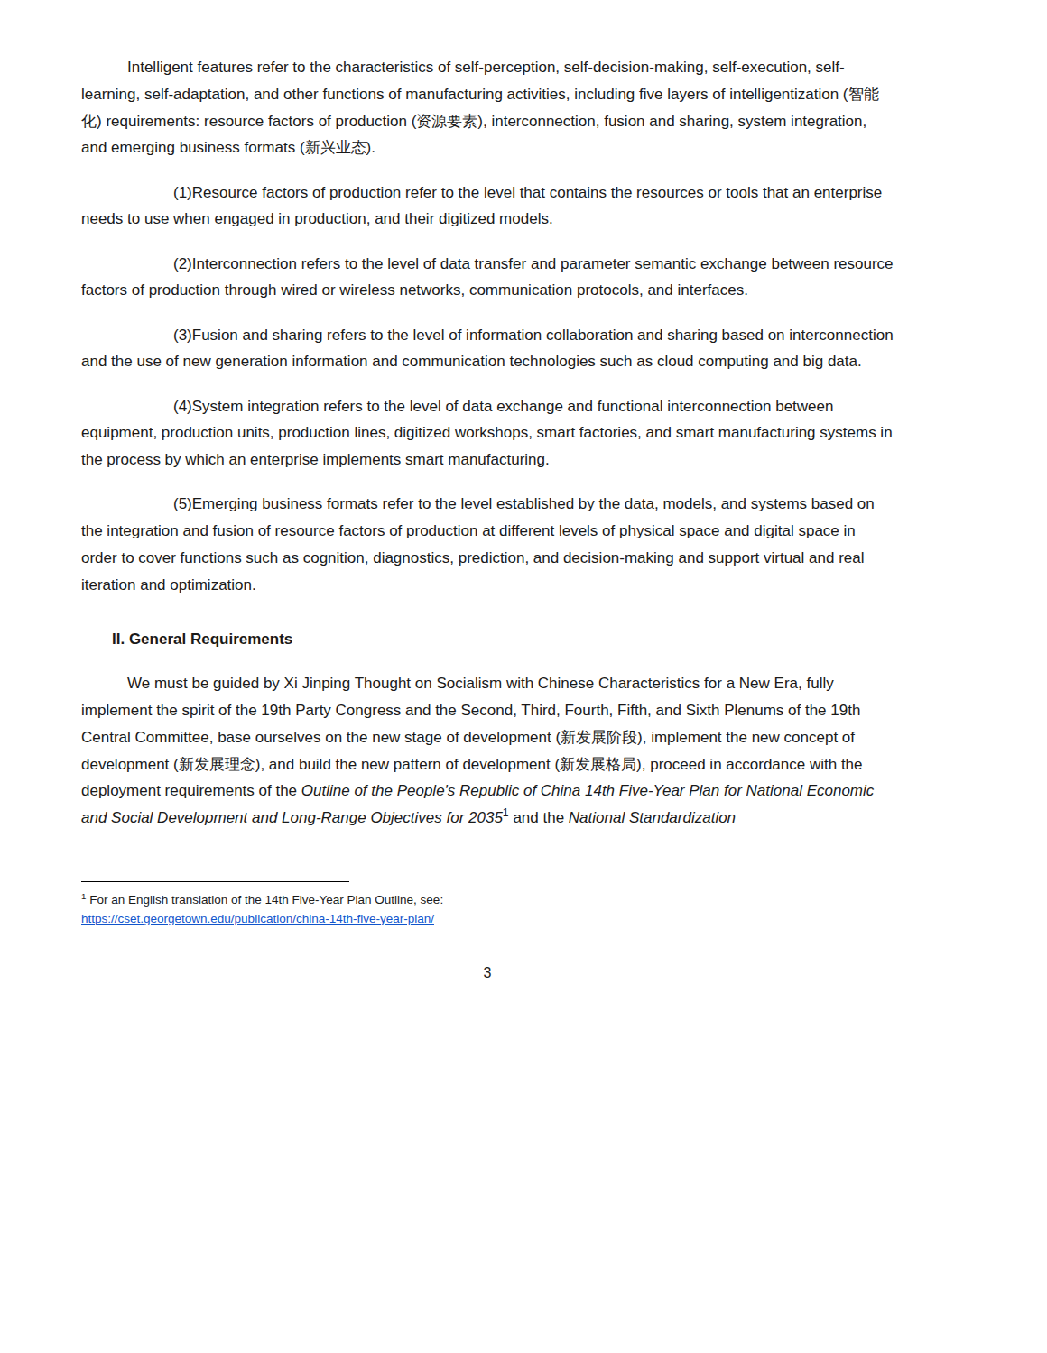Intelligent features refer to the characteristics of self-perception, self-decision-making, self-execution, self-learning, self-adaptation, and other functions of manufacturing activities, including five layers of intelligentization (智能化) requirements: resource factors of production (资源要素), interconnection, fusion and sharing, system integration, and emerging business formats (新兴业态).
(1) Resource factors of production refer to the level that contains the resources or tools that an enterprise needs to use when engaged in production, and their digitized models.
(2) Interconnection refers to the level of data transfer and parameter semantic exchange between resource factors of production through wired or wireless networks, communication protocols, and interfaces.
(3) Fusion and sharing refers to the level of information collaboration and sharing based on interconnection and the use of new generation information and communication technologies such as cloud computing and big data.
(4) System integration refers to the level of data exchange and functional interconnection between equipment, production units, production lines, digitized workshops, smart factories, and smart manufacturing systems in the process by which an enterprise implements smart manufacturing.
(5) Emerging business formats refer to the level established by the data, models, and systems based on the integration and fusion of resource factors of production at different levels of physical space and digital space in order to cover functions such as cognition, diagnostics, prediction, and decision-making and support virtual and real iteration and optimization.
II. General Requirements
We must be guided by Xi Jinping Thought on Socialism with Chinese Characteristics for a New Era, fully implement the spirit of the 19th Party Congress and the Second, Third, Fourth, Fifth, and Sixth Plenums of the 19th Central Committee, base ourselves on the new stage of development (新发展阶段), implement the new concept of development (新发展理念), and build the new pattern of development (新发展格局), proceed in accordance with the deployment requirements of the Outline of the People's Republic of China 14th Five-Year Plan for National Economic and Social Development and Long-Range Objectives for 20351 and the National Standardization
1 For an English translation of the 14th Five-Year Plan Outline, see:
https://cset.georgetown.edu/publication/china-14th-five-year-plan/
3